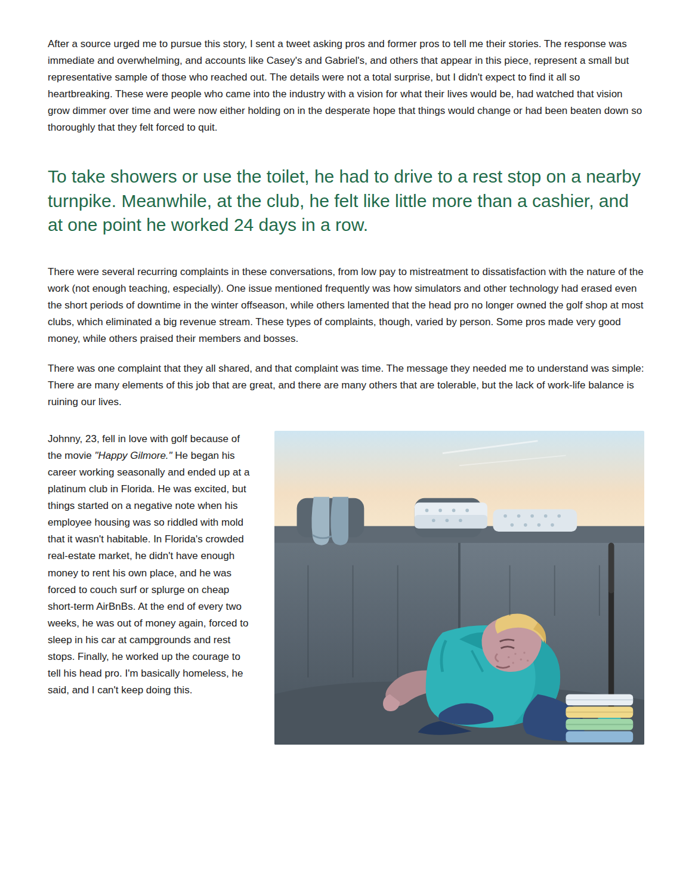After a source urged me to pursue this story, I sent a tweet asking pros and former pros to tell me their stories. The response was immediate and overwhelming, and accounts like Casey's and Gabriel's, and others that appear in this piece, represent a small but representative sample of those who reached out. The details were not a total surprise, but I didn't expect to find it all so heartbreaking. These were people who came into the industry with a vision for what their lives would be, had watched that vision grow dimmer over time and were now either holding on in the desperate hope that things would change or had been beaten down so thoroughly that they felt forced to quit.
To take showers or use the toilet, he had to drive to a rest stop on a nearby turnpike. Meanwhile, at the club, he felt like little more than a cashier, and at one point he worked 24 days in a row.
There were several recurring complaints in these conversations, from low pay to mistreatment to dissatisfaction with the nature of the work (not enough teaching, especially). One issue mentioned frequently was how simulators and other technology had erased even the short periods of downtime in the winter offseason, while others lamented that the head pro no longer owned the golf shop at most clubs, which eliminated a big revenue stream. These types of complaints, though, varied by person. Some pros made very good money, while others praised their members and bosses.
There was one complaint that they all shared, and that complaint was time. The message they needed me to understand was simple: There are many elements of this job that are great, and there are many others that are tolerable, but the lack of work-life balance is ruining our lives.
Johnny, 23, fell in love with golf because of the movie "Happy Gilmore." He began his career working seasonally and ended up at a platinum club in Florida. He was excited, but things started on a negative note when his employee housing was so riddled with mold that it wasn't habitable. In Florida's crowded real-estate market, he didn't have enough money to rent his own place, and he was forced to couch surf or splurge on cheap short-term AirBnBs. At the end of every two weeks, he was out of money again, forced to sleep in his car at campgrounds and rest stops. Finally, he worked up the courage to tell his head pro. I'm basically homeless, he said, and I can't keep doing this.